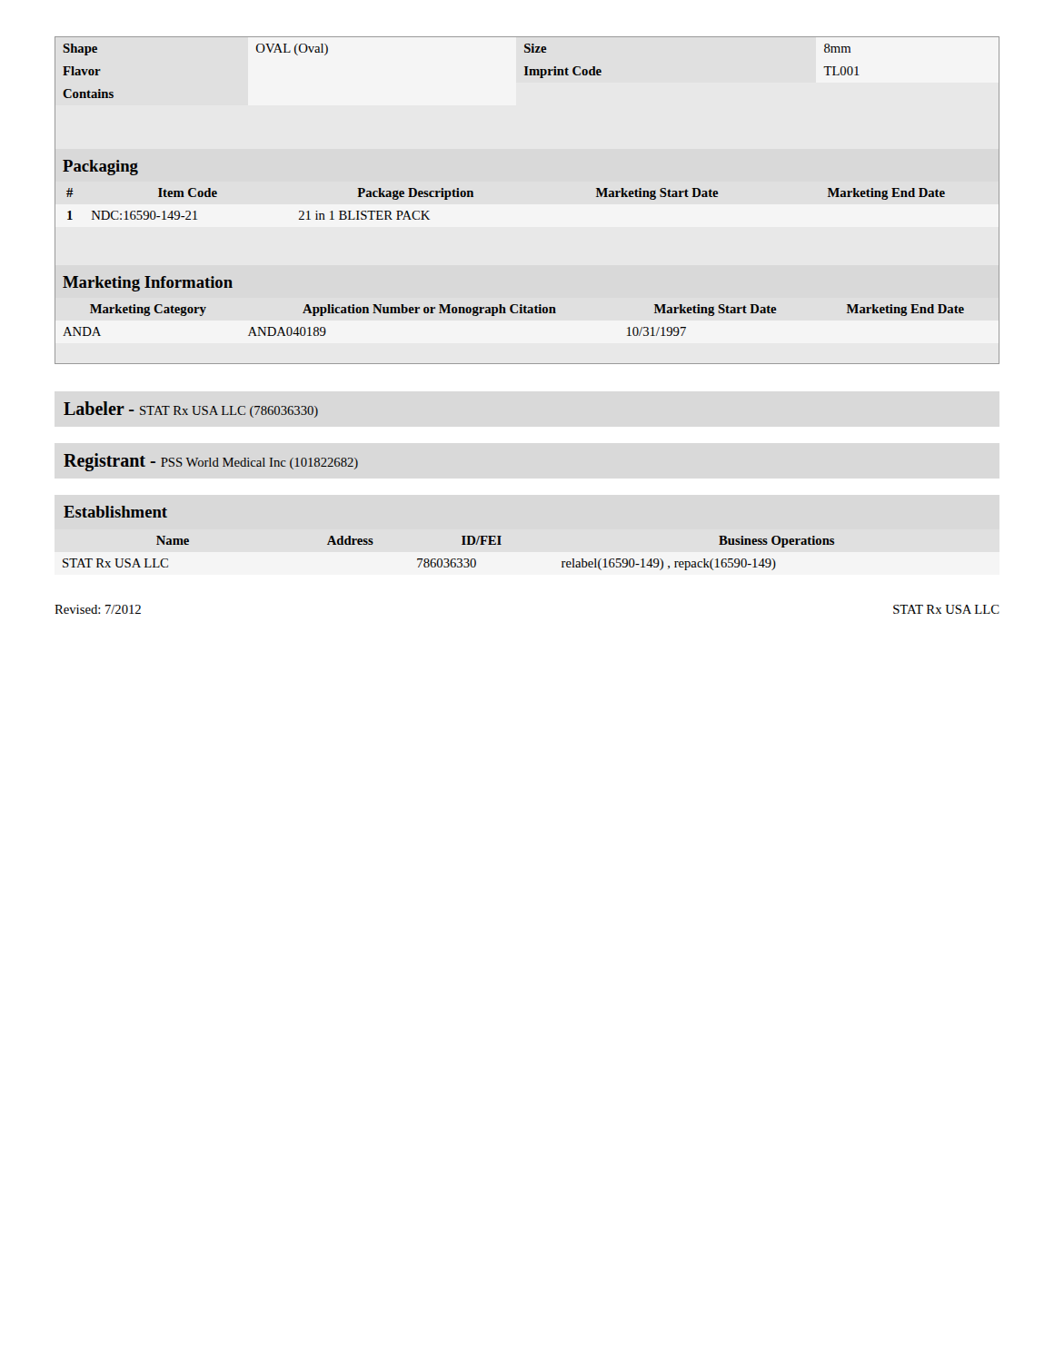| Shape | OVAL (Oval) | Size | 8mm |
| Flavor | | Imprint Code | TL001 |
| Contains | | |
Packaging
| # | Item Code | Package Description | Marketing Start Date | Marketing End Date |
| --- | --- | --- | --- | --- |
| 1 | NDC:16590-149-21 | 21 in 1 BLISTER PACK | | |
Marketing Information
| Marketing Category | Application Number or Monograph Citation | Marketing Start Date | Marketing End Date |
| --- | --- | --- | --- |
| ANDA | ANDA040189 | 10/31/1997 | |
Labeler - STAT Rx USA LLC (786036330)
Registrant - PSS World Medical Inc (101822682)
Establishment
| Name | Address | ID/FEI | Business Operations |
| --- | --- | --- | --- |
| STAT Rx USA LLC | | 786036330 | relabel(16590-149) , repack(16590-149) |
Revised: 7/2012 STAT Rx USA LLC